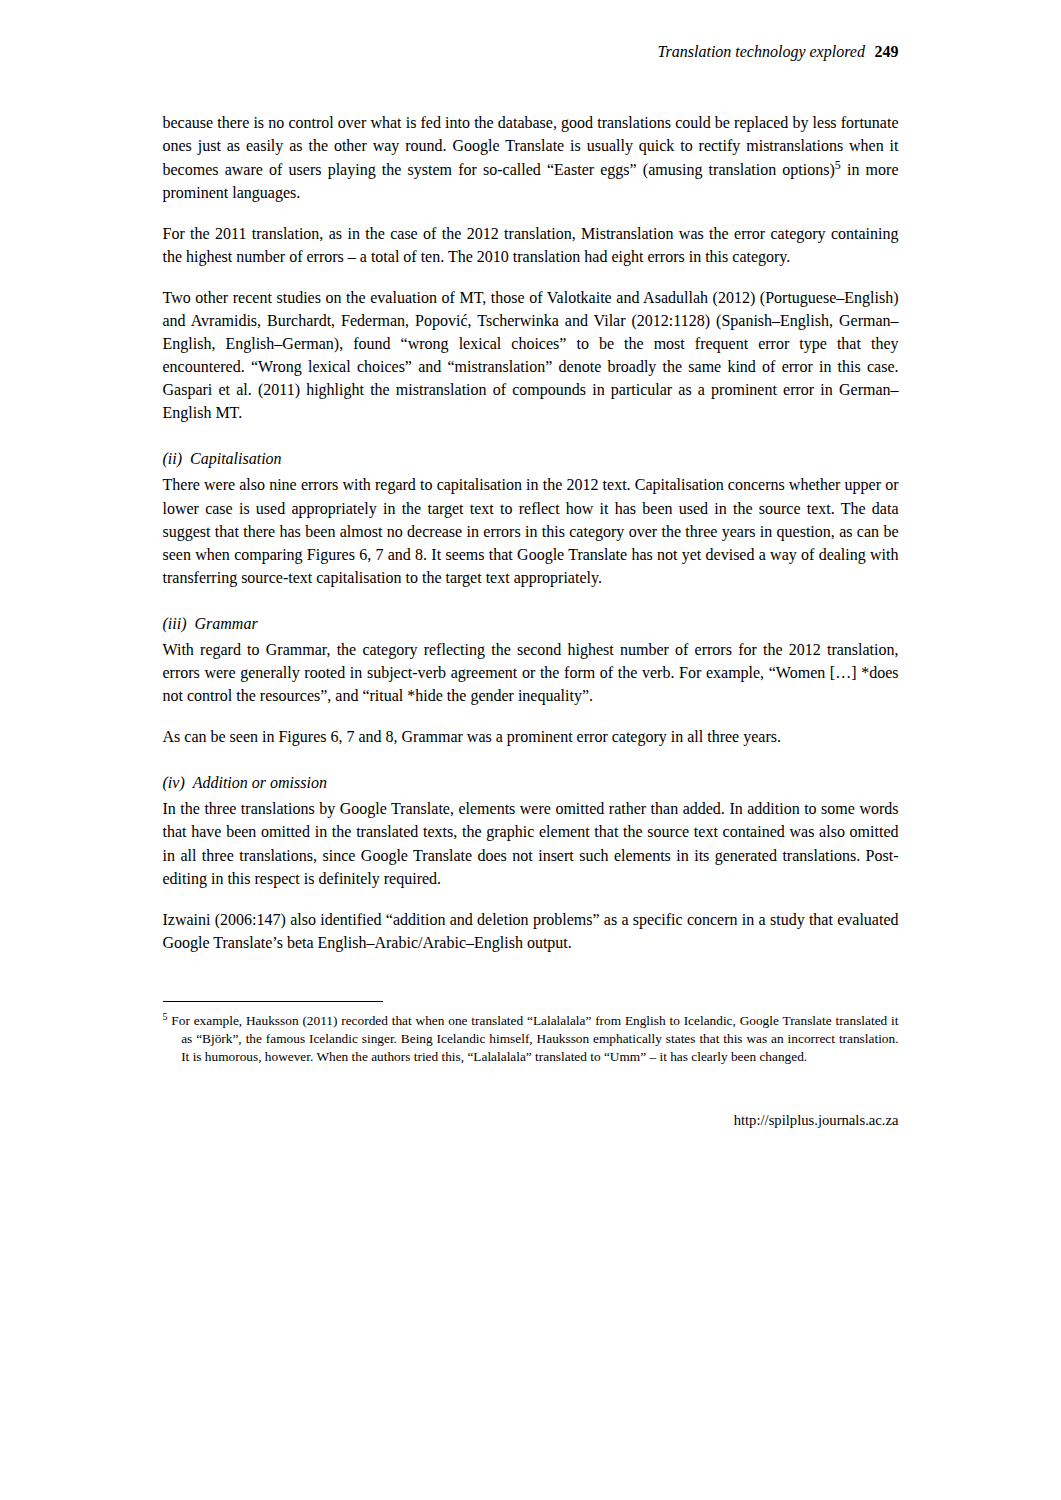Translation technology explored249
because there is no control over what is fed into the database, good translations could be replaced by less fortunate ones just as easily as the other way round. Google Translate is usually quick to rectify mistranslations when it becomes aware of users playing the system for so-called “Easter eggs” (amusing translation options)5 in more prominent languages.
For the 2011 translation, as in the case of the 2012 translation, Mistranslation was the error category containing the highest number of errors – a total of ten. The 2010 translation had eight errors in this category.
Two other recent studies on the evaluation of MT, those of Valotkaite and Asadullah (2012) (Portuguese–English) and Avramidis, Burchardt, Federman, Popović, Tscherwinka and Vilar (2012:1128) (Spanish–English, German–English, English–German), found “wrong lexical choices” to be the most frequent error type that they encountered. “Wrong lexical choices” and “mistranslation” denote broadly the same kind of error in this case. Gaspari et al. (2011) highlight the mistranslation of compounds in particular as a prominent error in German–English MT.
(ii) Capitalisation
There were also nine errors with regard to capitalisation in the 2012 text. Capitalisation concerns whether upper or lower case is used appropriately in the target text to reflect how it has been used in the source text. The data suggest that there has been almost no decrease in errors in this category over the three years in question, as can be seen when comparing Figures 6, 7 and 8. It seems that Google Translate has not yet devised a way of dealing with transferring source-text capitalisation to the target text appropriately.
(iii) Grammar
With regard to Grammar, the category reflecting the second highest number of errors for the 2012 translation, errors were generally rooted in subject-verb agreement or the form of the verb. For example, “Women […] *does not control the resources”, and “ritual *hide the gender inequality”.
As can be seen in Figures 6, 7 and 8, Grammar was a prominent error category in all three years.
(iv) Addition or omission
In the three translations by Google Translate, elements were omitted rather than added. In addition to some words that have been omitted in the translated texts, the graphic element that the source text contained was also omitted in all three translations, since Google Translate does not insert such elements in its generated translations. Post-editing in this respect is definitely required.
Izwaini (2006:147) also identified “addition and deletion problems” as a specific concern in a study that evaluated Google Translate’s beta English–Arabic/Arabic–English output.
5 For example, Hauksson (2011) recorded that when one translated “Lalalalala” from English to Icelandic, Google Translate translated it as “Björk”, the famous Icelandic singer. Being Icelandic himself, Hauksson emphatically states that this was an incorrect translation. It is humorous, however. When the authors tried this, “Lalalalala” translated to “Umm” – it has clearly been changed.
http://spilplus.journals.ac.za